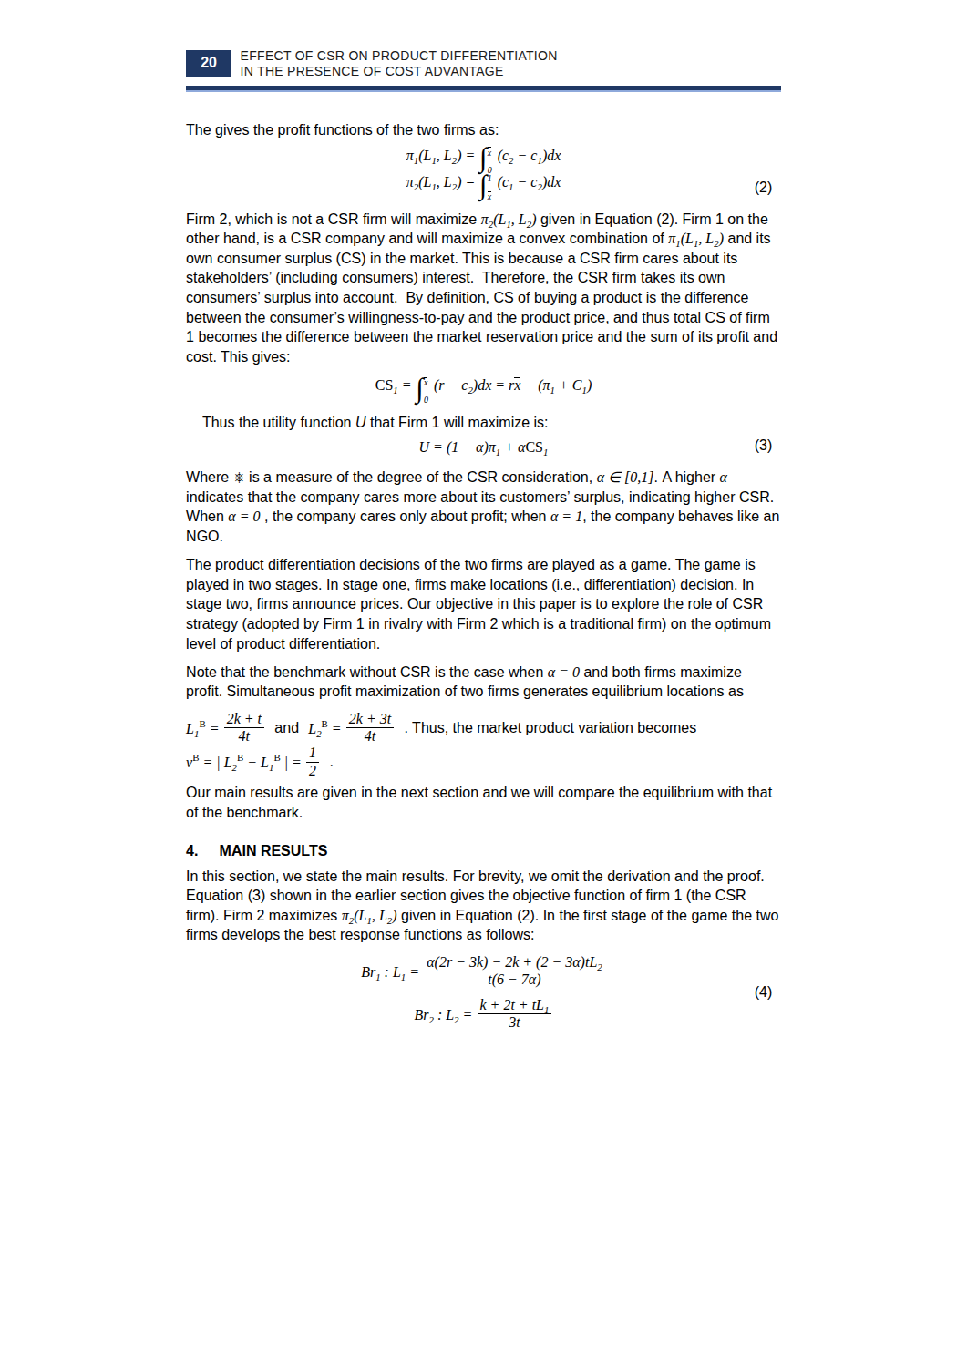Effect of CSR on Product Differentiation
in the Presence of Cost Advantage
20
The gives the profit functions of the two firms as:
π1(L1, L2) = ∫x 0 (c2 − c1)dx
π2(L1, L2) = ∫1 x (c1 − c2)dx (2)
Firm 2, which is not a CSR firm will maximize π2(L1, L2) given in Equation (2). Firm 1 on the other hand, is a CSR company and will maximize a convex combination of π1(L1, L2) and its own consumer surplus (CS) in the market. This is because a CSR firm cares about its stakeholders’ (including consumers) interest. Therefore, the CSR firm takes its own consumers’ surplus into account. By definition, CS of buying a product is the difference between the consumer’s willingness-to-pay and the product price, and thus total CS of firm 1 becomes the difference between the market reservation price and the sum of its profit and cost. This gives:
CS1 = ∫x 0 (r − c2)dx = rx − (π1 + C1)
Thus the utility function U that Firm 1 will maximize is:
U = (1 − α)π1 + αCS1 (3)
Where ⎈ is a measure of the degree of the CSR consideration, α ∈ [0,1]. A higher α indicates that the company cares more about its customers’ surplus, indicating higher CSR. When α = 0 , the company cares only about profit; when α = 1, the company behaves like an NGO.
The product differentiation decisions of the two firms are played as a game. The game is played in two stages. In stage one, firms make locations (i.e., differentiation) decision. In stage two, firms announce prices. Our objective in this paper is to explore the role of CSR strategy (adopted by Firm 1 in rivalry with Firm 2 which is a traditional firm) on the optimum level of product differentiation.
Note that the benchmark without CSR is the case when α = 0 and both firms maximize profit. Simultaneous profit maximization of two firms generates equilibrium locations as
L1B = 2k + t 4t and L2B = 2k + 3t 4t . Thus, the market product variation becomes vB = | L2B − L1B | = 12 .
Our main results are given in the next section and we will compare the equilibrium with that of the benchmark.
4. MAIN RESULTS
In this section, we state the main results. For brevity, we omit the derivation and the proof. Equation (3) shown in the earlier section gives the objective function of firm 1 (the CSR firm). Firm 2 maximizes π2(L1, L2) given in Equation (2). In the first stage of the game the two firms develops the best response functions as follows:
Br1 : L1 = α(2r − 3k) − 2k + (2 − 3α)tL2 t(6 − 7α)
Br2 : L2 = k + 2t + tL1 3t
(4)